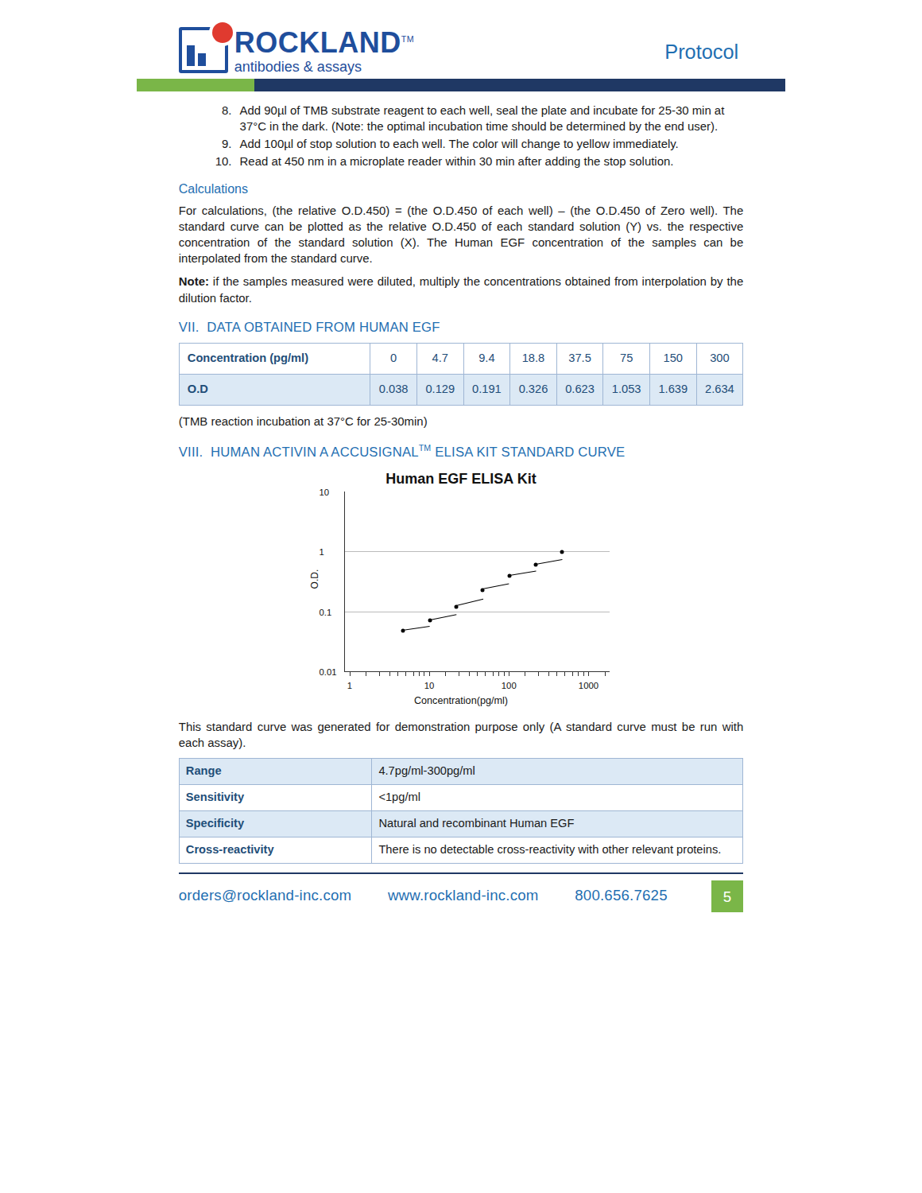ROCKLANDTM
antibodies & assays
Protocol
Add 90µl of TMB substrate reagent to each well, seal the plate and incubate for 25-30 min at 37°C in the dark. (Note: the optimal incubation time should be determined by the end user).
Add 100µl of stop solution to each well. The color will change to yellow immediately.
Read at 450 nm in a microplate reader within 30 min after adding the stop solution.
Calculations
For calculations, (the relative O.D.450) = (the O.D.450 of each well) – (the O.D.450 of Zero well). The standard curve can be plotted as the relative O.D.450 of each standard solution (Y) vs. the respective concentration of the standard solution (X). The Human EGF concentration of the samples can be interpolated from the standard curve.
Note: if the samples measured were diluted, multiply the concentrations obtained from interpolation by the dilution factor.
VII. DATA OBTAINED FROM HUMAN EGF
| Concentration (pg/ml) | 0 | 4.7 | 9.4 | 18.8 | 37.5 | 75 | 150 | 300 |
| O.D | 0.038 | 0.129 | 0.191 | 0.326 | 0.623 | 1.053 | 1.639 | 2.634 |
(TMB reaction incubation at 37°C for 25-30min)
VIII. HUMAN ACTIVIN A ACCUSIGNALTM ELISA KIT STANDARD CURVE
Human EGF ELISA Kit
O.D.
10
1
0.1
0.01
1 10 100 1000
Concentration(pg/ml)
This standard curve was generated for demonstration purpose only (A standard curve must be run with each assay).
| Range | 4.7pg/ml-300pg/ml |
| Sensitivity | <1pg/ml |
| Specificity | Natural and recombinant Human EGF |
| Cross-reactivity | There is no detectable cross-reactivity with other relevant proteins. |
orders@rockland-inc.com www.rockland-inc.com 800.656.7625
5